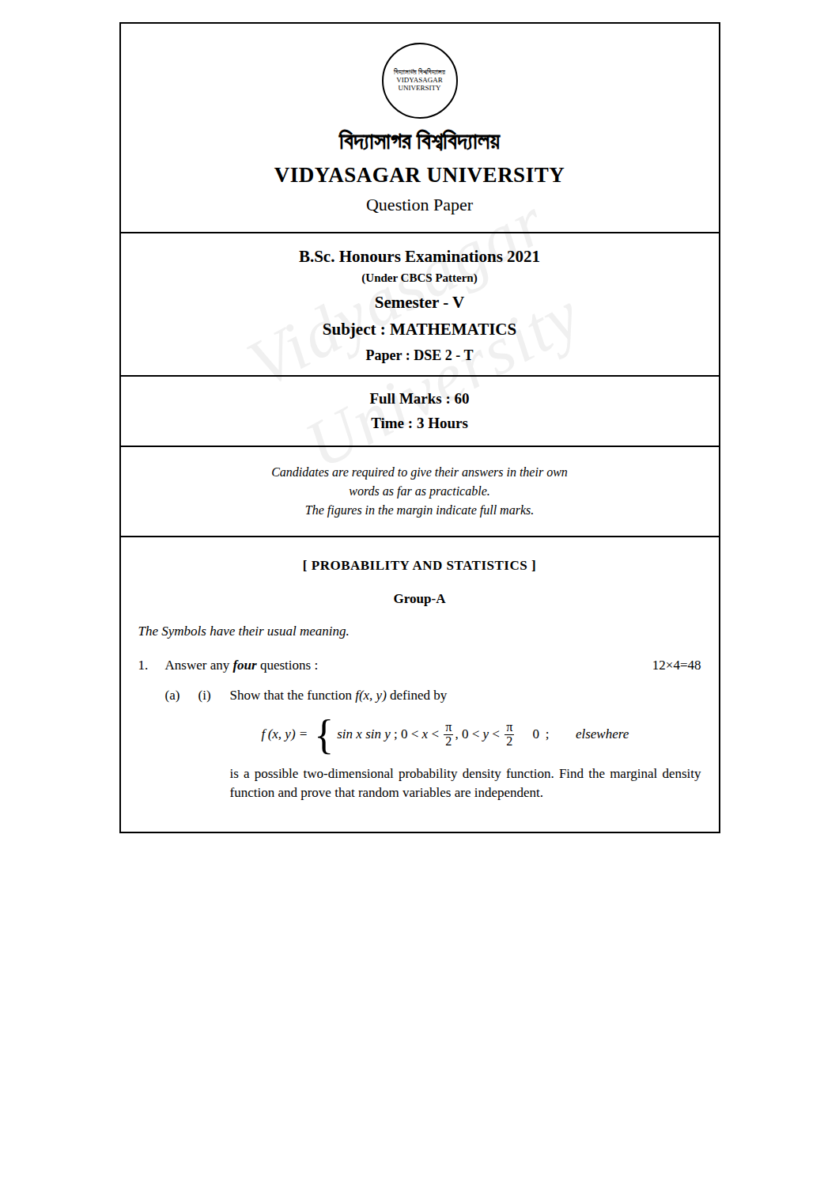Vidyasagar University
বিদ্যাসাগর বিশ্ববিদ্যালয়
VIDYASAGAR
UNIVERSITY
বিদ্যাসাগর বিশ্ববিদ্যালয়
VIDYASAGAR UNIVERSITY
Question Paper
B.Sc. Honours Examinations 2021
(Under CBCS Pattern)
Semester - V
Subject : MATHEMATICS
Paper : DSE 2 - T
Full Marks : 60
Time : 3 Hours
Candidates are required to give their answers in their own
words as far as practicable.
The figures in the margin indicate full marks.
[ PROBABILITY AND STATISTICS ]
Group-A
The Symbols have their usual meaning.
1.
Answer any four questions :
12×4=48
(a)
(i)
Show that the function f(x, y) defined by
f (x, y) = { sin x sin y ; 0 < x < π 2, 0 < y < π 2 0; elsewhere
is a possible two-dimensional probability density function. Find the marginal density function and prove that random variables are independent.